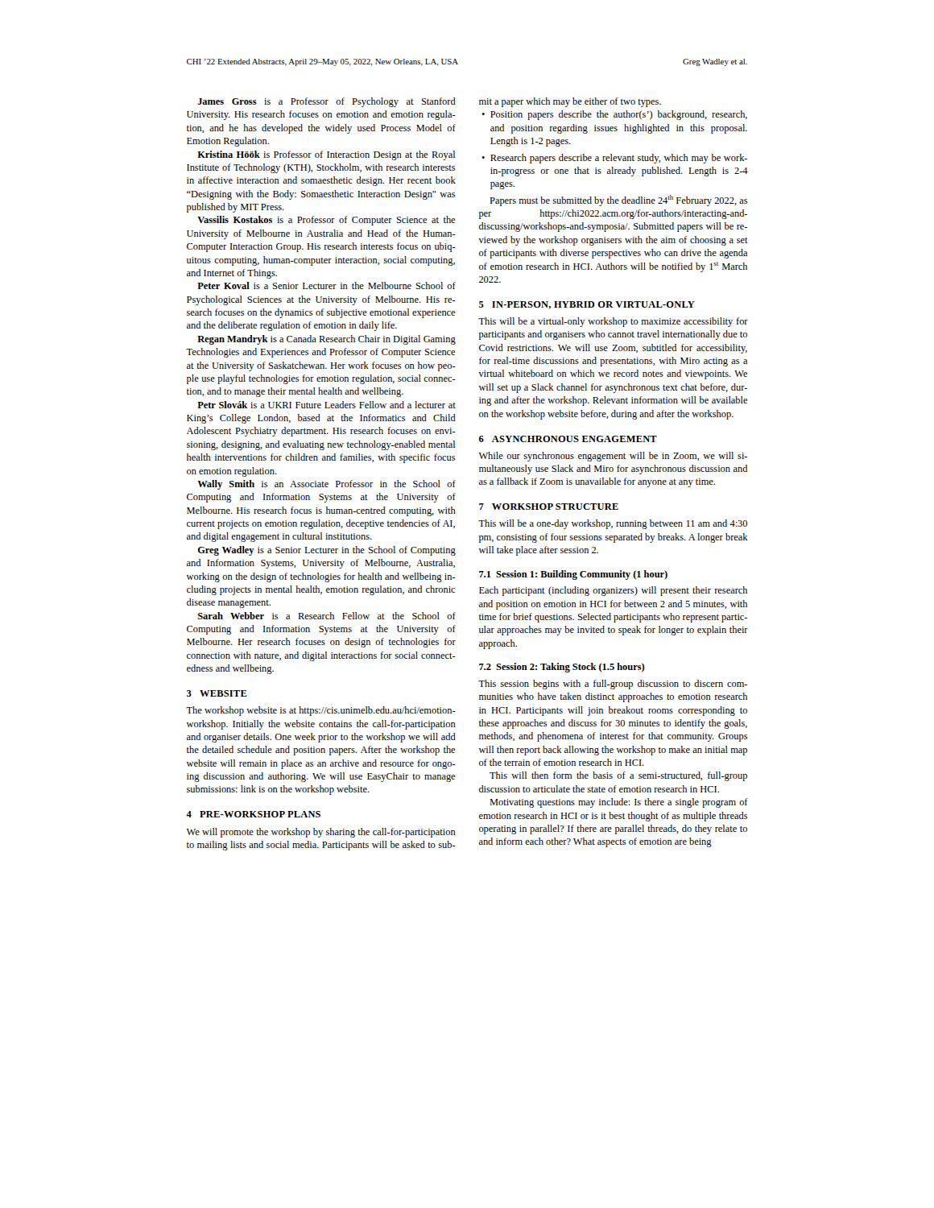CHI ’22 Extended Abstracts, April 29–May 05, 2022, New Orleans, LA, USA
Greg Wadley et al.
James Gross is a Professor of Psychology at Stanford University. His research focuses on emotion and emotion regulation, and he has developed the widely used Process Model of Emotion Regulation.
Kristina Höök is Professor of Interaction Design at the Royal Institute of Technology (KTH), Stockholm, with research interests in affective interaction and somaesthetic design. Her recent book “Designing with the Body: Somaesthetic Interaction Design" was published by MIT Press.
Vassilis Kostakos is a Professor of Computer Science at the University of Melbourne in Australia and Head of the Human-Computer Interaction Group. His research interests focus on ubiquitous computing, human-computer interaction, social computing, and Internet of Things.
Peter Koval is a Senior Lecturer in the Melbourne School of Psychological Sciences at the University of Melbourne. His research focuses on the dynamics of subjective emotional experience and the deliberate regulation of emotion in daily life.
Regan Mandryk is a Canada Research Chair in Digital Gaming Technologies and Experiences and Professor of Computer Science at the University of Saskatchewan. Her work focuses on how people use playful technologies for emotion regulation, social connection, and to manage their mental health and wellbeing.
Petr Slovák is a UKRI Future Leaders Fellow and a lecturer at King’s College London, based at the Informatics and Child Adolescent Psychiatry department. His research focuses on envisioning, designing, and evaluating new technology-enabled mental health interventions for children and families, with specific focus on emotion regulation.
Wally Smith is an Associate Professor in the School of Computing and Information Systems at the University of Melbourne. His research focus is human-centred computing, with current projects on emotion regulation, deceptive tendencies of AI, and digital engagement in cultural institutions.
Greg Wadley is a Senior Lecturer in the School of Computing and Information Systems, University of Melbourne, Australia, working on the design of technologies for health and wellbeing including projects in mental health, emotion regulation, and chronic disease management.
Sarah Webber is a Research Fellow at the School of Computing and Information Systems at the University of Melbourne. Her research focuses on design of technologies for connection with nature, and digital interactions for social connectedness and wellbeing.
3 WEBSITE
The workshop website is at https://cis.unimelb.edu.au/hci/emotion-workshop. Initially the website contains the call-for-participation and organiser details. One week prior to the workshop we will add the detailed schedule and position papers. After the workshop the website will remain in place as an archive and resource for ongoing discussion and authoring. We will use EasyChair to manage submissions: link is on the workshop website.
4 PRE-WORKSHOP PLANS
We will promote the workshop by sharing the call-for-participation to mailing lists and social media. Participants will be asked to submit a paper which may be either of two types.
Position papers describe the author(s’) background, research, and position regarding issues highlighted in this proposal. Length is 1-2 pages.
Research papers describe a relevant study, which may be work-in-progress or one that is already published. Length is 2-4 pages.
Papers must be submitted by the deadline 24th February 2022, as per https://chi2022.acm.org/for-authors/interacting-and-discussing/workshops-and-symposia/. Submitted papers will be reviewed by the workshop organisers with the aim of choosing a set of participants with diverse perspectives who can drive the agenda of emotion research in HCI. Authors will be notified by 1st March 2022.
5 IN-PERSON, HYBRID OR VIRTUAL-ONLY
This will be a virtual-only workshop to maximize accessibility for participants and organisers who cannot travel internationally due to Covid restrictions. We will use Zoom, subtitled for accessibility, for real-time discussions and presentations, with Miro acting as a virtual whiteboard on which we record notes and viewpoints. We will set up a Slack channel for asynchronous text chat before, during and after the workshop. Relevant information will be available on the workshop website before, during and after the workshop.
6 ASYNCHRONOUS ENGAGEMENT
While our synchronous engagement will be in Zoom, we will simultaneously use Slack and Miro for asynchronous discussion and as a fallback if Zoom is unavailable for anyone at any time.
7 WORKSHOP STRUCTURE
This will be a one-day workshop, running between 11 am and 4:30 pm, consisting of four sessions separated by breaks. A longer break will take place after session 2.
7.1 Session 1: Building Community (1 hour)
Each participant (including organizers) will present their research and position on emotion in HCI for between 2 and 5 minutes, with time for brief questions. Selected participants who represent particular approaches may be invited to speak for longer to explain their approach.
7.2 Session 2: Taking Stock (1.5 hours)
This session begins with a full-group discussion to discern communities who have taken distinct approaches to emotion research in HCI. Participants will join breakout rooms corresponding to these approaches and discuss for 30 minutes to identify the goals, methods, and phenomena of interest for that community. Groups will then report back allowing the workshop to make an initial map of the terrain of emotion research in HCI.
This will then form the basis of a semi-structured, full-group discussion to articulate the state of emotion research in HCI.
Motivating questions may include: Is there a single program of emotion research in HCI or is it best thought of as multiple threads operating in parallel? If there are parallel threads, do they relate to and inform each other? What aspects of emotion are being